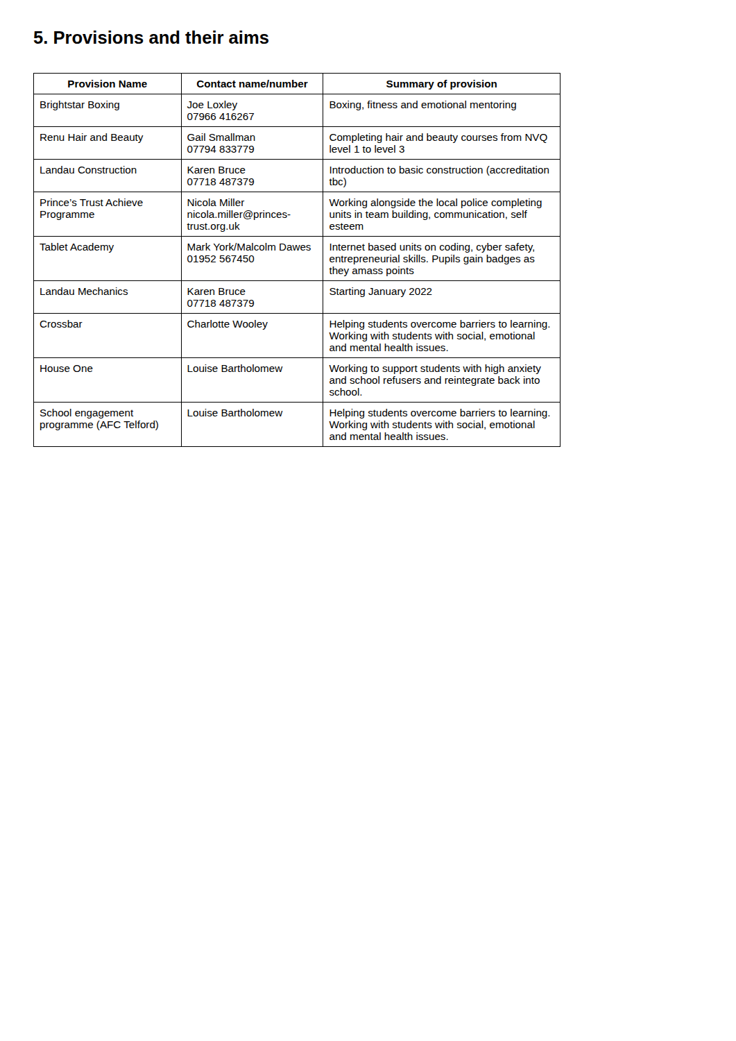5. Provisions and their aims
| Provision Name | Contact name/number | Summary of provision |
| --- | --- | --- |
| Brightstar Boxing | Joe Loxley 07966 416267 | Boxing, fitness and emotional mentoring |
| Renu Hair and Beauty | Gail Smallman 07794 833779 | Completing hair and beauty courses from NVQ level 1 to level 3 |
| Landau Construction | Karen Bruce 07718 487379 | Introduction to basic construction (accreditation tbc) |
| Prince’s Trust Achieve Programme | Nicola Miller nicola.miller@princes-trust.org.uk | Working alongside the local police completing units in team building, communication, self esteem |
| Tablet Academy | Mark York/Malcolm Dawes 01952 567450 | Internet based units on coding, cyber safety, entrepreneurial skills. Pupils gain badges as they amass points |
| Landau Mechanics | Karen Bruce 07718 487379 | Starting January 2022 |
| Crossbar | Charlotte Wooley | Helping students overcome barriers to learning. Working with students with social, emotional and mental health issues. |
| House One | Louise Bartholomew | Working to support students with high anxiety and school refusers and reintegrate back into school. |
| School engagement programme (AFC Telford) | Louise Bartholomew | Helping students overcome barriers to learning. Working with students with social, emotional and mental health issues. |